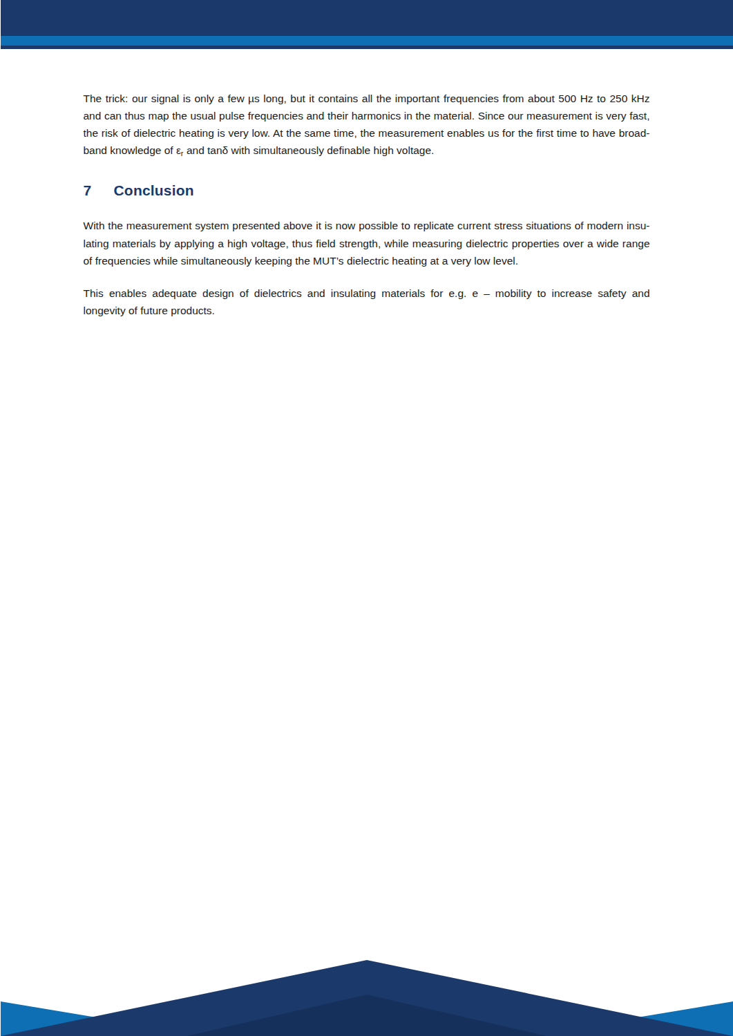The trick: our signal is only a few µs long, but it contains all the important frequencies from about 500 Hz to 250 kHz and can thus map the usual pulse frequencies and their harmonics in the material. Since our measurement is very fast, the risk of dielectric heating is very low. At the same time, the measurement enables us for the first time to have broadband knowledge of εr and tanδ with simultaneously definable high voltage.
7 Conclusion
With the measurement system presented above it is now possible to replicate current stress situations of modern insulating materials by applying a high voltage, thus field strength, while measuring dielectric properties over a wide range of frequencies while simultaneously keeping the MUT’s dielectric heating at a very low level.
This enables adequate design of dielectrics and insulating materials for e.g. e – mobility to increase safety and longevity of future products.